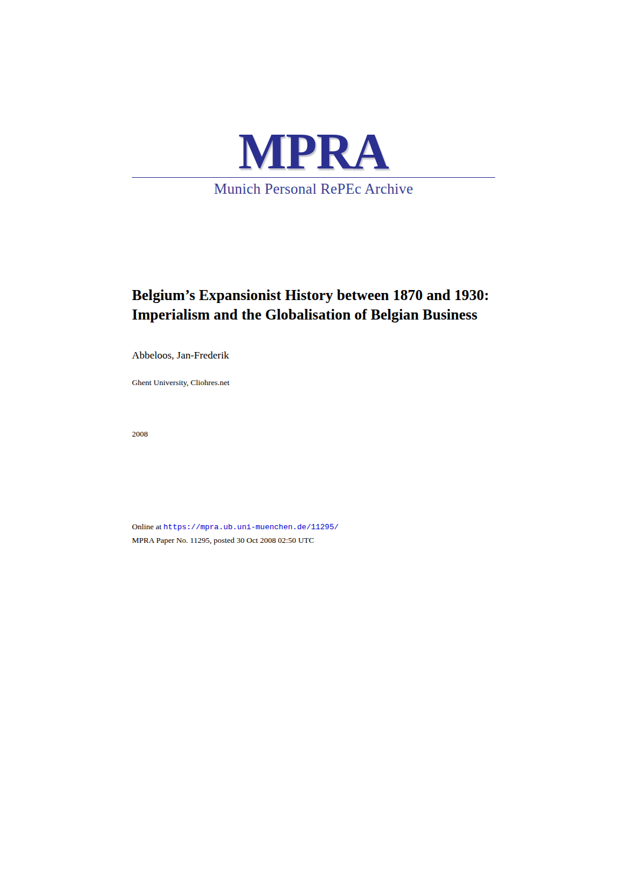MPRA
Munich Personal RePEc Archive
Belgium’s Expansionist History between 1870 and 1930: Imperialism and the Globalisation of Belgian Business
Abbeloos, Jan-Frederik
Ghent University, Cliohres.net
2008
Online at https://mpra.ub.uni-muenchen.de/11295/
MPRA Paper No. 11295, posted 30 Oct 2008 02:50 UTC